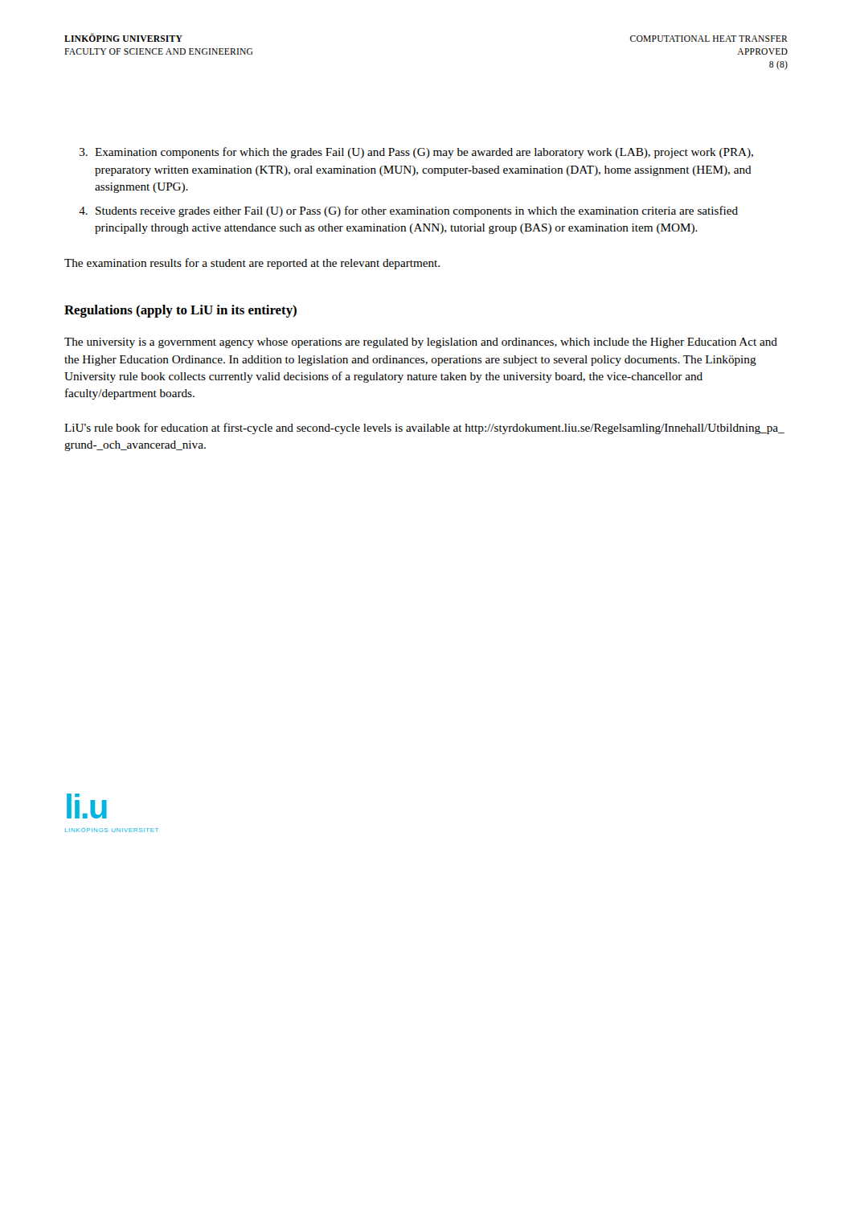Linköping University
Faculty of Science and Engineering
Computational Heat Transfer
Approved
8 (8)
Examination components for which the grades Fail (U) and Pass (G) may be awarded are laboratory work (LAB), project work (PRA), preparatory written examination (KTR), oral examination (MUN), computer-based examination (DAT), home assignment (HEM), and assignment (UPG).
Students receive grades either Fail (U) or Pass (G) for other examination components in which the examination criteria are satisfied principally through active attendance such as other examination (ANN), tutorial group (BAS) or examination item (MOM).
The examination results for a student are reported at the relevant department.
Regulations (apply to LiU in its entirety)
The university is a government agency whose operations are regulated by legislation and ordinances, which include the Higher Education Act and the Higher Education Ordinance. In addition to legislation and ordinances, operations are subject to several policy documents. The Linköping University rule book collects currently valid decisions of a regulatory nature taken by the university board, the vice-chancellor and faculty/department boards.
LiU's rule book for education at first-cycle and second-cycle levels is available at http://styrdokument.liu.se/Regelsamling/Innehall/Utbildning_pa_grund-_och_avancerad_niva.
li.u
LINKÖPINGS UNIVERSITET